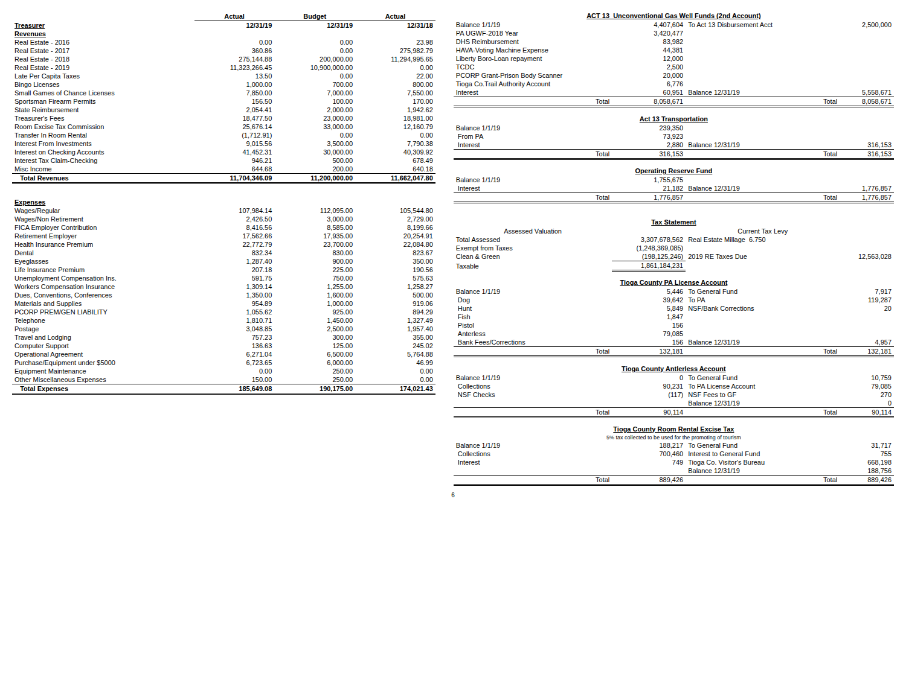| | Actual | Budget | Actual |
| Treasurer | 12/31/19 | 12/31/19 | 12/31/18 |
| Revenues | | | |
| Real Estate - 2016 | 0.00 | 0.00 | 23.98 |
| Real Estate - 2017 | 360.86 | 0.00 | 275,982.79 |
| Real Estate - 2018 | 275,144.88 | 200,000.00 | 11,294,995.65 |
| Real Estate - 2019 | 11,323,266.45 | 10,900,000.00 | 0.00 |
| Late Per Capita Taxes | 13.50 | 0.00 | 22.00 |
| Bingo Licenses | 1,000.00 | 700.00 | 800.00 |
| Small Games of Chance Licenses | 7,850.00 | 7,000.00 | 7,550.00 |
| Sportsman Firearm Permits | 156.50 | 100.00 | 170.00 |
| State Reimbursement | 2,054.41 | 2,000.00 | 1,942.62 |
| Treasurer's Fees | 18,477.50 | 23,000.00 | 18,981.00 |
| Room Excise Tax Commission | 25,676.14 | 33,000.00 | 12,160.79 |
| Transfer In Room Rental | (1,712.91) | 0.00 | 0.00 |
| Interest From Investments | 9,015.56 | 3,500.00 | 7,790.38 |
| Interest on Checking Accounts | 41,452.31 | 30,000.00 | 40,309.92 |
| Interest Tax Claim-Checking | 946.21 | 500.00 | 678.49 |
| Misc Income | 644.68 | 200.00 | 640.18 |
| Total Revenues | 11,704,346.09 | 11,200,000.00 | 11,662,047.80 |
| Expenses | | | |
| Wages/Regular | 107,984.14 | 112,095.00 | 105,544.80 |
| Wages/Non Retirement | 2,426.50 | 3,000.00 | 2,729.00 |
| FICA Employer Contribution | 8,416.56 | 8,585.00 | 8,199.66 |
| Retirement Employer | 17,562.66 | 17,935.00 | 20,254.91 |
| Health Insurance Premium | 22,772.79 | 23,700.00 | 22,084.80 |
| Dental | 832.34 | 830.00 | 823.67 |
| Eyeglasses | 1,287.40 | 900.00 | 350.00 |
| Life Insurance Premium | 207.18 | 225.00 | 190.56 |
| Unemployment Compensation Ins. | 591.75 | 750.00 | 575.63 |
| Workers Compensation Insurance | 1,309.14 | 1,255.00 | 1,258.27 |
| Dues, Conventions, Conferences | 1,350.00 | 1,600.00 | 500.00 |
| Materials and Supplies | 954.89 | 1,000.00 | 919.06 |
| PCORP PREM/GEN LIABILITY | 1,055.62 | 925.00 | 894.29 |
| Telephone | 1,810.71 | 1,450.00 | 1,327.49 |
| Postage | 3,048.85 | 2,500.00 | 1,957.40 |
| Travel and Lodging | 757.23 | 300.00 | 355.00 |
| Computer Support | 136.63 | 125.00 | 245.02 |
| Operational Agreement | 6,271.04 | 6,500.00 | 5,764.88 |
| Purchase/Equipment under $5000 | 6,723.65 | 6,000.00 | 46.99 |
| Equipment Maintenance | 0.00 | 250.00 | 0.00 |
| Other Miscellaneous Expenses | 150.00 | 250.00 | 0.00 |
| Total Expenses | 185,649.08 | 190,175.00 | 174,021.43 |
| ACT 13 Unconventional Gas Well Funds (2nd Account) |
| Balance 1/1/19 | 4,407,604 | To Act 13 Disbursement Acct | | 2,500,000 |
| PA UGWF-2018 Year | 3,420,477 | | | |
| DHS Reimbursement | 83,982 | | | |
| HAVA-Voting Machine Expense | 44,381 | | | |
| Liberty Boro-Loan repayment | 12,000 | | | |
| TCDC | 2,500 | | | |
| PCORP Grant-Prison Body Scanner | 20,000 | | | |
| Tioga Co.Trail Authority Account | 6,776 | | | |
| Interest | 60,951 | Balance 12/31/19 | | 5,558,671 |
| Total | 8,058,671 | | Total | 8,058,671 |
| Act 13 Transportation |
| Balance 1/1/19 | 239,350 | | | |
| From PA | 73,923 | | | |
| Interest | 2,880 | Balance 12/31/19 | | 316,153 |
| Total | 316,153 | | Total | 316,153 |
| Operating Reserve Fund |
| Balance 1/1/19 | 1,755,675 | | | |
| Interest | 21,182 | Balance 12/31/19 | | 1,776,857 |
| Total | 1,776,857 | | Total | 1,776,857 |
| Tax Statement |
| Assessed Valuation | | Current Tax Levy | |
| Total Assessed | 3,307,678,562 | Real Estate Millage 6.750 | |
| Exempt from Taxes | (1,248,369,085) | | | |
| Clean & Green | (198,125,246) | 2019 RE Taxes Due | 12,563,028 |
| Taxable | 1,861,184,231 | | | |
| Tioga County PA License Account |
| Balance 1/1/19 | 5,446 | To General Fund | | 7,917 |
| Dog | 39,642 | To PA | | 119,287 |
| Hunt | 5,849 | NSF/Bank Corrections | | 20 |
| Fish | 1,847 | | | |
| Pistol | 156 | | | |
| Anterless | 79,085 | | | |
| Bank Fees/Corrections | 156 | Balance 12/31/19 | | 4,957 |
| Total | 132,181 | | Total | 132,181 |
| Tioga County Antlerless Account |
| Balance 1/1/19 | 0 | To General Fund | | 10,759 |
| Collections | 90,231 | To PA License Account | | 79,085 |
| NSF Checks | (117) | NSF Fees to GF | | 270 |
| | | Balance 12/31/19 | | 0 |
| Total | 90,114 | | Total | 90,114 |
| Tioga County Room Rental Excise Tax |
| 5% tax collected to be used for the promoting of tourism |
| Balance 1/1/19 | 188,217 | To General Fund | | 31,717 |
| Collections | 700,460 | Interest to General Fund | | 755 |
| Interest | 749 | Tioga Co. Visitor's Bureau | | 668,198 |
| | | Balance 12/31/19 | | 188,756 |
| Total | 889,426 | | Total | 889,426 |
6